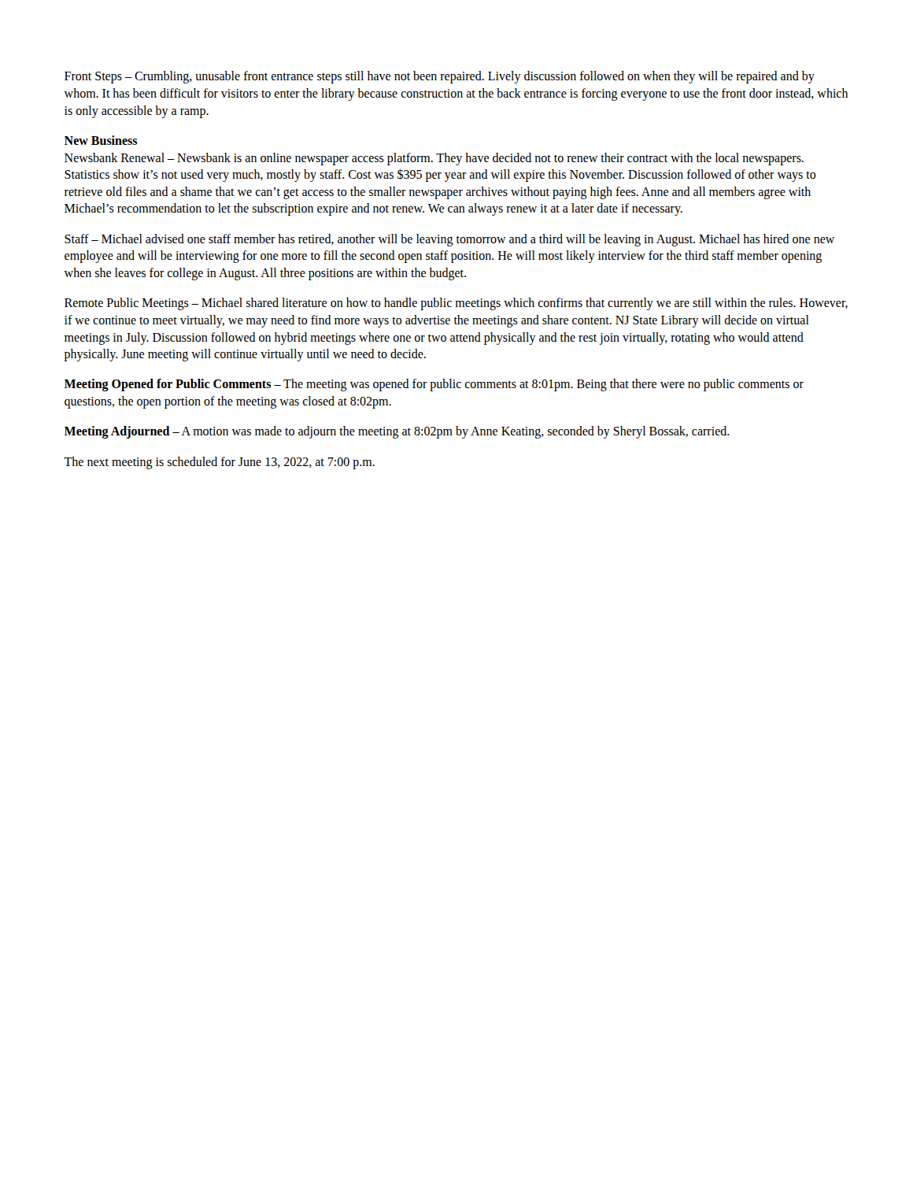Front Steps – Crumbling, unusable front entrance steps still have not been repaired. Lively discussion followed on when they will be repaired and by whom. It has been difficult for visitors to enter the library because construction at the back entrance is forcing everyone to use the front door instead, which is only accessible by a ramp.
New Business
Newsbank Renewal – Newsbank is an online newspaper access platform. They have decided not to renew their contract with the local newspapers. Statistics show it’s not used very much, mostly by staff. Cost was $395 per year and will expire this November. Discussion followed of other ways to retrieve old files and a shame that we can’t get access to the smaller newspaper archives without paying high fees. Anne and all members agree with Michael’s recommendation to let the subscription expire and not renew. We can always renew it at a later date if necessary.
Staff – Michael advised one staff member has retired, another will be leaving tomorrow and a third will be leaving in August. Michael has hired one new employee and will be interviewing for one more to fill the second open staff position. He will most likely interview for the third staff member opening when she leaves for college in August. All three positions are within the budget.
Remote Public Meetings – Michael shared literature on how to handle public meetings which confirms that currently we are still within the rules. However, if we continue to meet virtually, we may need to find more ways to advertise the meetings and share content. NJ State Library will decide on virtual meetings in July. Discussion followed on hybrid meetings where one or two attend physically and the rest join virtually, rotating who would attend physically. June meeting will continue virtually until we need to decide.
Meeting Opened for Public Comments – The meeting was opened for public comments at 8:01pm. Being that there were no public comments or questions, the open portion of the meeting was closed at 8:02pm.
Meeting Adjourned – A motion was made to adjourn the meeting at 8:02pm by Anne Keating, seconded by Sheryl Bossak, carried.
The next meeting is scheduled for June 13, 2022, at 7:00 p.m.